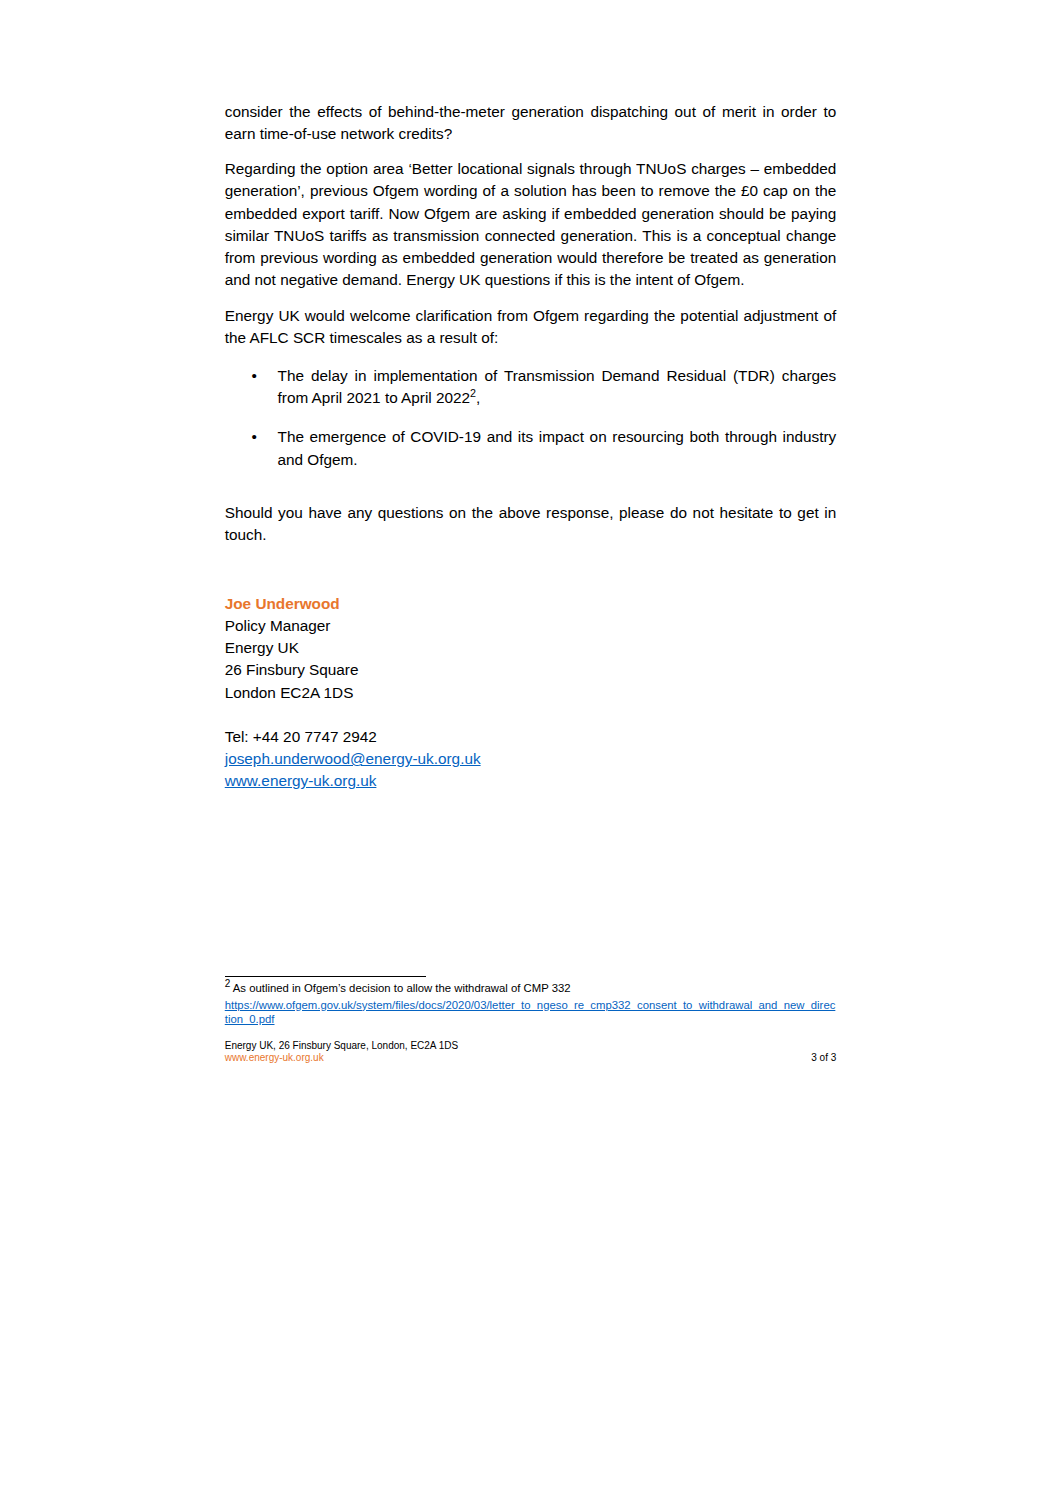consider the effects of behind-the-meter generation dispatching out of merit in order to earn time-of-use network credits?
Regarding the option area ‘Better locational signals through TNUoS charges – embedded generation’, previous Ofgem wording of a solution has been to remove the £0 cap on the embedded export tariff. Now Ofgem are asking if embedded generation should be paying similar TNUoS tariffs as transmission connected generation. This is a conceptual change from previous wording as embedded generation would therefore be treated as generation and not negative demand. Energy UK questions if this is the intent of Ofgem.
Energy UK would welcome clarification from Ofgem regarding the potential adjustment of the AFLC SCR timescales as a result of:
The delay in implementation of Transmission Demand Residual (TDR) charges from April 2021 to April 20222,
The emergence of COVID-19 and its impact on resourcing both through industry and Ofgem.
Should you have any questions on the above response, please do not hesitate to get in touch.
Joe Underwood
Policy Manager
Energy UK
26 Finsbury Square
London EC2A 1DS
Tel: +44 20 7747 2942
joseph.underwood@energy-uk.org.uk
www.energy-uk.org.uk
2 As outlined in Ofgem’s decision to allow the withdrawal of CMP 332
https://www.ofgem.gov.uk/system/files/docs/2020/03/letter_to_ngeso_re_cmp332_consent_to_withdrawal_and_new_direction_0.pdf
Energy UK, 26 Finsbury Square, London, EC2A 1DS
www.energy-uk.org.uk
3 of 3